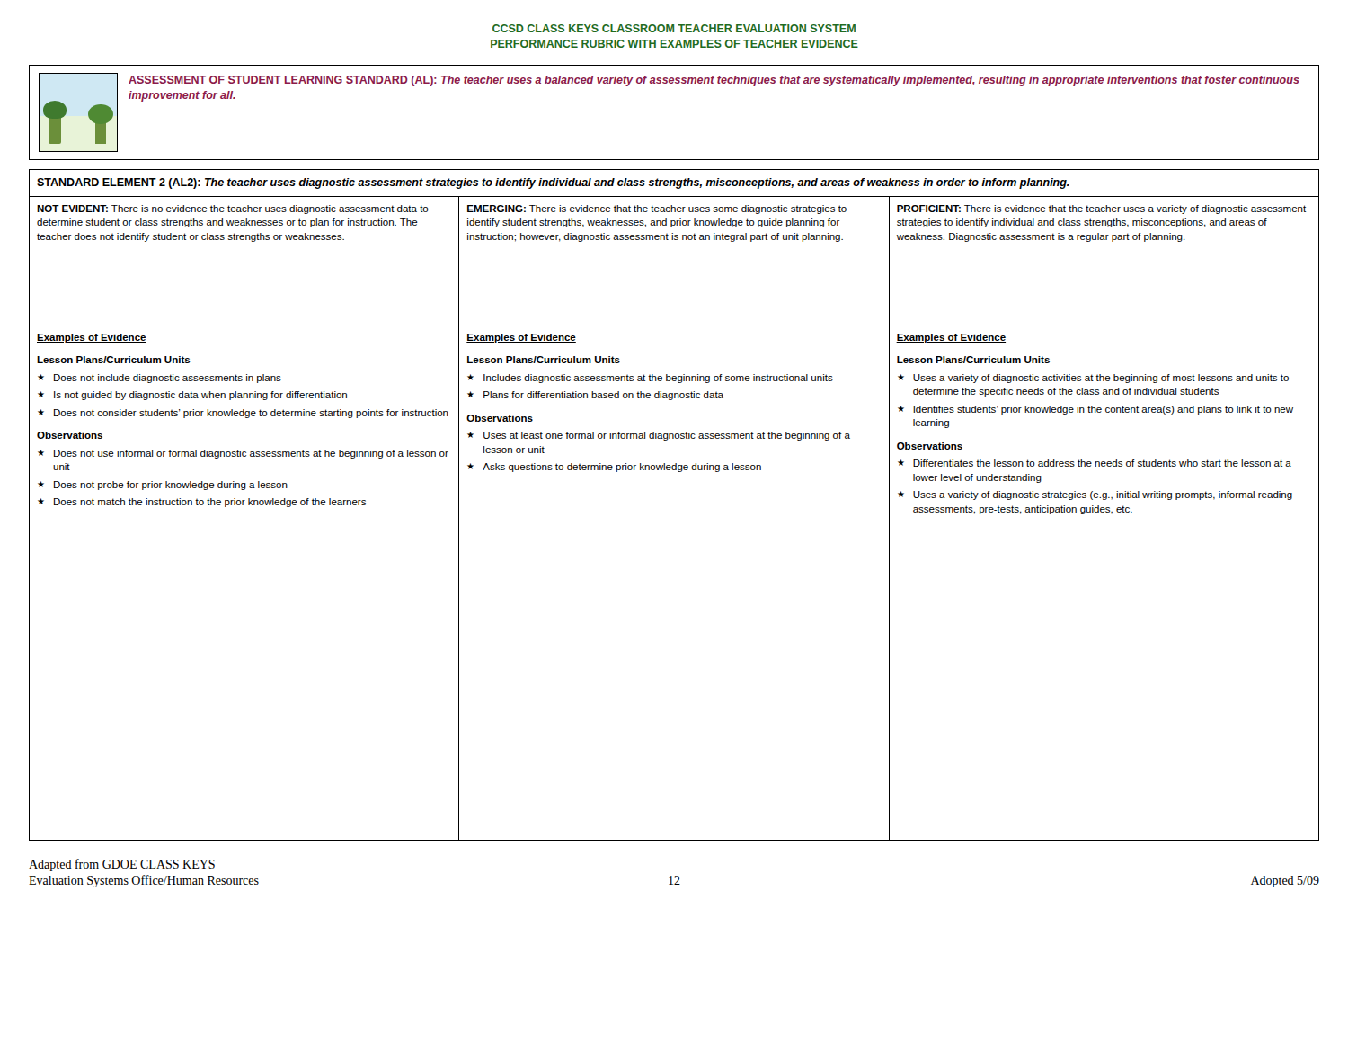CCSD CLASS KEYS CLASSROOM TEACHER EVALUATION SYSTEM
PERFORMANCE RUBRIC WITH EXAMPLES OF TEACHER EVIDENCE
ASSESSMENT OF STUDENT LEARNING STANDARD (AL): The teacher uses a balanced variety of assessment techniques that are systematically implemented, resulting in appropriate interventions that foster continuous improvement for all.
STANDARD ELEMENT 2 (AL2): The teacher uses diagnostic assessment strategies to identify individual and class strengths, misconceptions, and areas of weakness in order to inform planning.
| NOT EVIDENT: There is no evidence the teacher uses diagnostic assessment data to determine student or class strengths and weaknesses or to plan for instruction. The teacher does not identify student or class strengths or weaknesses. | EMERGING: There is evidence that the teacher uses some diagnostic strategies to identify student strengths, weaknesses, and prior knowledge to guide planning for instruction; however, diagnostic assessment is not an integral part of unit planning. | PROFICIENT: There is evidence that the teacher uses a variety of diagnostic assessment strategies to identify individual and class strengths, misconceptions, and areas of weakness. Diagnostic assessment is a regular part of planning. |
| Examples of Evidence Lesson Plans/Curriculum Units Does not include diagnostic assessments in plans Is not guided by diagnostic data when planning for differentiation Does not consider students’ prior knowledge to determine starting points for instruction Observations Does not use informal or formal diagnostic assessments at he beginning of a lesson or unit Does not probe for prior knowledge during a lesson Does not match the instruction to the prior knowledge of the learners | Examples of Evidence Lesson Plans/Curriculum Units Includes diagnostic assessments at the beginning of some instructional units Plans for differentiation based on the diagnostic data Observations Uses at least one formal or informal diagnostic assessment at the beginning of a lesson or unit Asks questions to determine prior knowledge during a lesson | Examples of Evidence Lesson Plans/Curriculum Units Uses a variety of diagnostic activities at the beginning of most lessons and units to determine the specific needs of the class and of individual students Identifies students’ prior knowledge in the content area(s) and plans to link it to new learning Observations Differentiates the lesson to address the needs of students who start the lesson at a lower level of understanding Uses a variety of diagnostic strategies (e.g., initial writing prompts, informal reading assessments, pre-tests, anticipation guides, etc. |
Adapted from GDOE CLASS KEYS
Evaluation Systems Office/Human Resources 12 Adopted 5/09